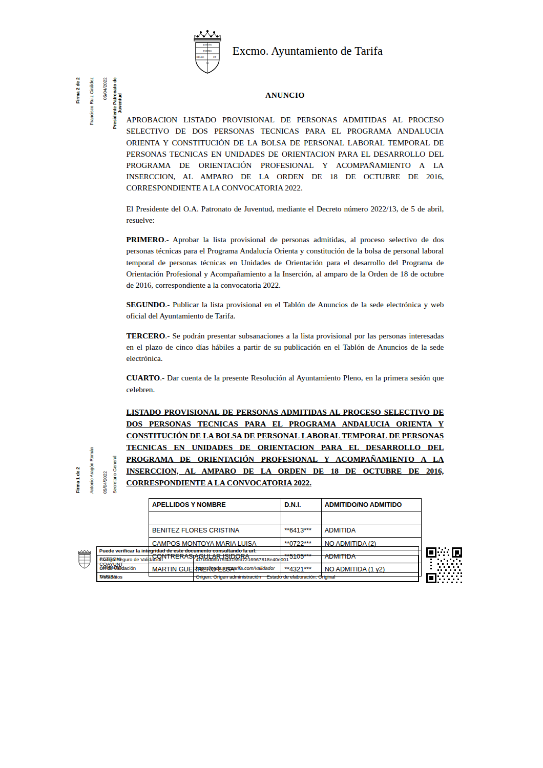Firma 2 de 2
Francisco Ruiz Giráldez
05/04/2022
Presidente Patronato de
Juventud
Firma 1 de 2
Antonio Aragón Román
05/04/2022
Secretario General
ESTOTE FORTES BELLO ET NI
Excmo. Ayuntamiento de Tarifa
ANUNCIO
Aprobacion listado provisional de personas admitidas al proceso selectivo de dos personas tecnicas para el programa andalucia orienta y constitución de la bolsa de personal laboral temporal de personas tecnicas en unidades de orientacion para el desarrollo del programa de orientación profesional y acompañamiento a la inserccion, al amparo de la orden de 18 de octubre de 2016, correspondiente a la convocatoria 2022.
El Presidente del O.A. Patronato de Juventud, mediante el Decreto número 2022/13, de 5 de abril, resuelve:
PRIMERO.- Aprobar la lista provisional de personas admitidas, al proceso selectivo de dos personas técnicas para el Programa Andalucía Orienta y constitución de la bolsa de personal laboral temporal de personas técnicas en Unidades de Orientación para el desarrollo del Programa de Orientación Profesional y Acompañamiento a la Inserción, al amparo de la Orden de 18 de octubre de 2016, correspondiente a la convocatoria 2022.
SEGUNDO.- Publicar la lista provisional en el Tablón de Anuncios de la sede electrónica y web oficial del Ayuntamiento de Tarifa.
TERCERO.- Se podrán presentar subsanaciones a la lista provisional por las personas interesadas en el plazo de cinco días hábiles a partir de su publicación en el Tablón de Anuncios de la sede electrónica.
CUARTO.- Dar cuenta de la presente Resolución al Ayuntamiento Pleno, en la primera sesión que celebren.
Listado provisional de personas admitidas al proceso selectivo de dos personas tecnicas para el programa andalucia orienta y constitución de la bolsa de personal laboral temporal de personas tecnicas en unidades de orientacion para el desarrollo del programa de orientación profesional y acompañamiento a la inserccion, al amparo de la orden de 18 de octubre de 2016, correspondiente a la convocatoria 2022.
| APELLIDOS Y NOMBRE | D.N.I. | ADMITIDO/NO ADMITIDO |
| --- | --- | --- |
| BENITEZ FLORES CRISTINA | **6413*** | ADMITIDA |
| CAMPOS MONTOYA MARIA LUISA | **0722*** | NO ADMITIDA (2) |
| CONTRERAS AGULAR ISIDORA | **5105*** | ADMITIDA |
| MARTIN GUERRERO ELSA | **4321*** | NO ADMITIDA (1 y2) |
| Puede verificar la integridad de este documento consultando la url: |
| Código Seguro de Validación FCTRONI COAYUNT | 4f7b0dd9b75f43159a7216967818e40e001 |
| Url de validación AMIENTO | https://sede.aytotarifa.com/validador |
| Metadatos TARIFA | Origen: Origen administración Estado de elaboración: Original |